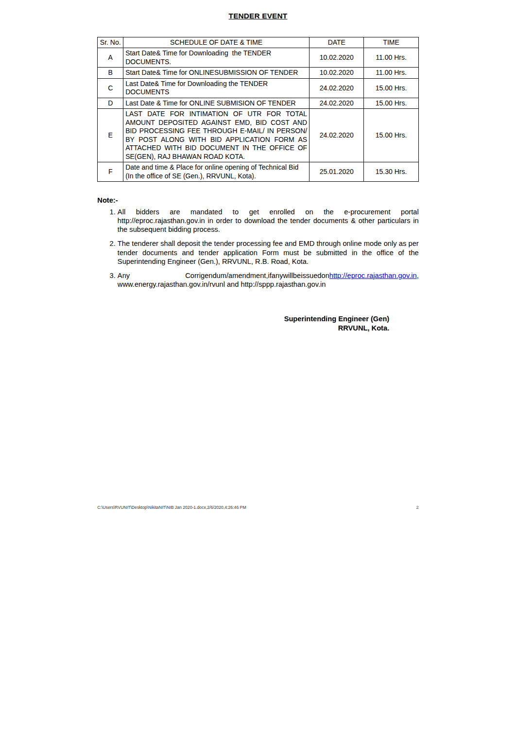TENDER EVENT
| Sr. No. | SCHEDULE OF DATE & TIME | DATE | TIME |
| --- | --- | --- | --- |
| A | Start Date& Time for Downloading the TENDER DOCUMENTS. | 10.02.2020 | 11.00 Hrs. |
| B | Start Date& Time for ONLINESUBMISSION OF TENDER | 10.02.2020 | 11.00 Hrs. |
| C | Last Date& Time for Downloading the TENDER DOCUMENTS | 24.02.2020 | 15.00 Hrs. |
| D | Last Date & Time for ONLINE SUBMISION OF TENDER | 24.02.2020 | 15.00 Hrs. |
| E | LAST DATE FOR INTIMATION OF UTR FOR TOTAL AMOUNT DEPOSITED AGAINST EMD, BID COST AND BID PROCESSING FEE THROUGH E-MAIL/ IN PERSON/ BY POST ALONG WITH BID APPLICATION FORM AS ATTACHED WITH BID DOCUMENT IN THE OFFICE OF SE(GEN), RAJ BHAWAN ROAD KOTA. | 24.02.2020 | 15.00 Hrs. |
| F | Date and time & Place for online opening of Technical Bid (In the office of SE (Gen.), RRVUNL, Kota). | 25.01.2020 | 15.30 Hrs. |
Note:-
All bidders are mandated to get enrolled on the e-procurement portal http://eproc.rajasthan.gov.in in order to download the tender documents & other particulars in the subsequent bidding process.
The tenderer shall deposit the tender processing fee and EMD through online mode only as per tender documents and tender application Form must be submitted in the office of the Superintending Engineer (Gen.), RRVUNL, R.B. Road, Kota.
| Any | | Corrigendum/amendment, | | if | | any | | will | | be | | issued | | on | | http://eproc.rajasthan.gov.in , |
www.energy.rajasthan.gov.in/rvunl and http://sppp.rajasthan.gov.in
Superintending Engineer (Gen)
RRVUNL, Kota.
C:\Users\RVUNIT\Desktop\NikitaNIT\NIB Jan 2020-1.docx,2/6/2020,4:26:46 PM 2